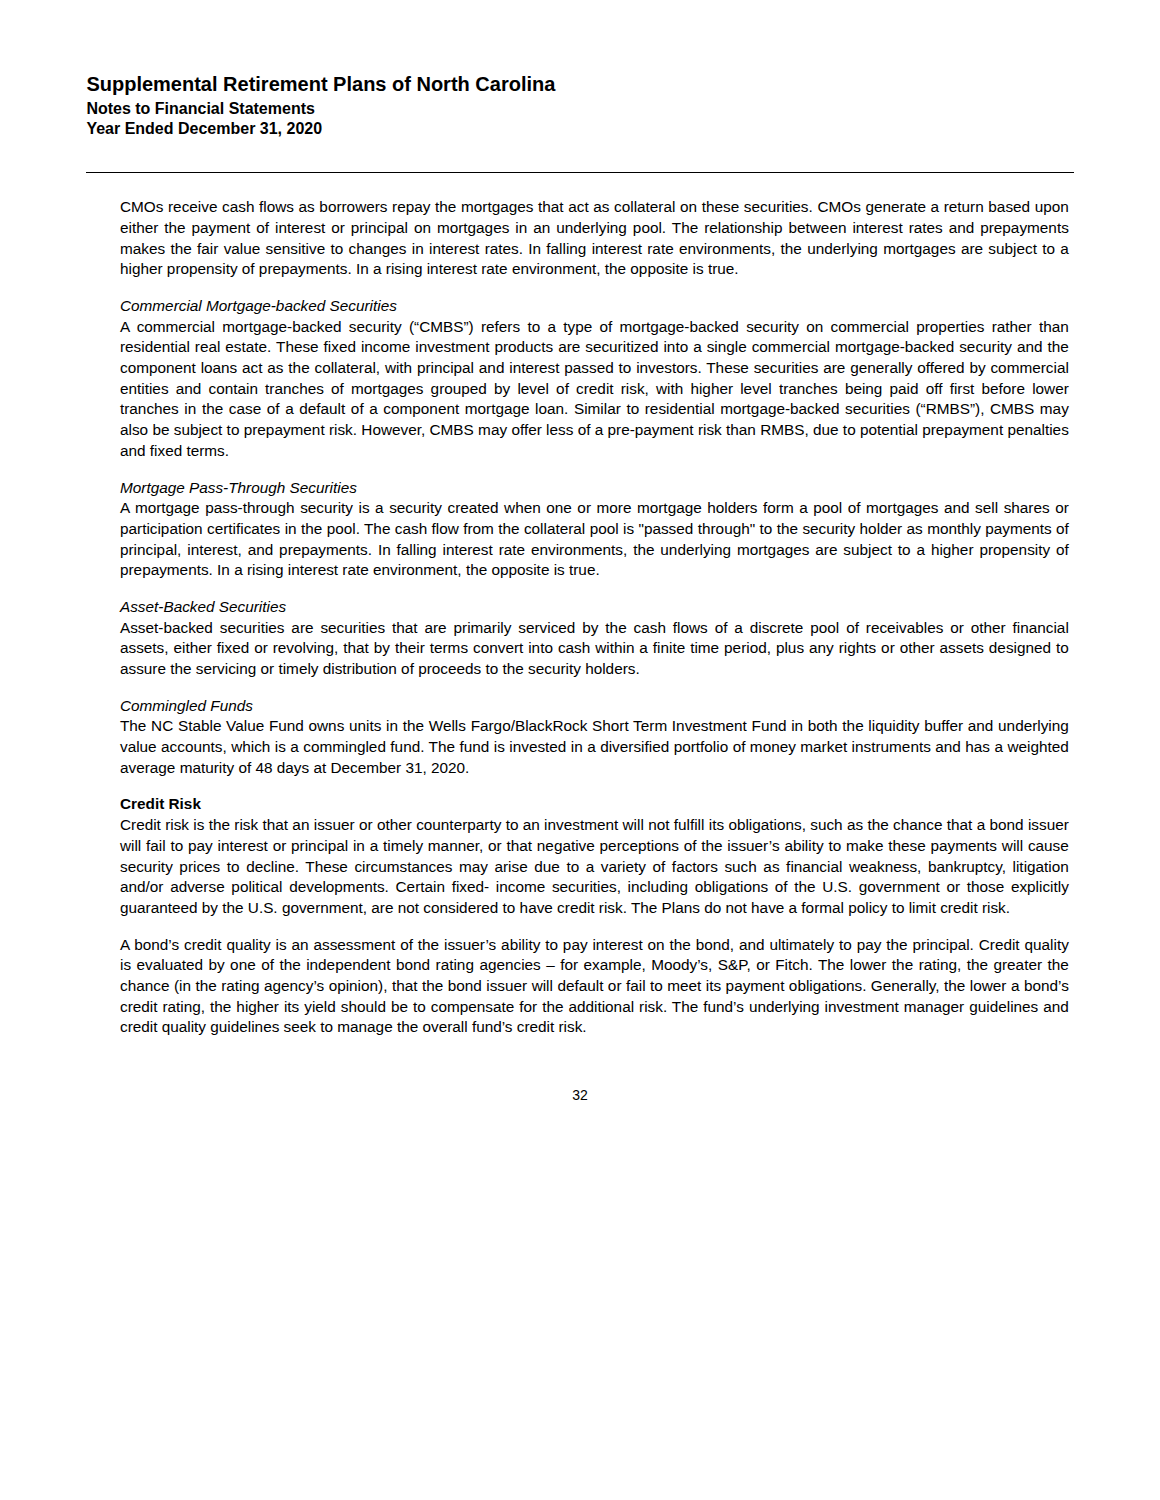Supplemental Retirement Plans of North Carolina
Notes to Financial Statements
Year Ended December 31, 2020
CMOs receive cash flows as borrowers repay the mortgages that act as collateral on these securities. CMOs generate a return based upon either the payment of interest or principal on mortgages in an underlying pool. The relationship between interest rates and prepayments makes the fair value sensitive to changes in interest rates. In falling interest rate environments, the underlying mortgages are subject to a higher propensity of prepayments. In a rising interest rate environment, the opposite is true.
Commercial Mortgage-backed Securities
A commercial mortgage-backed security (“CMBS”) refers to a type of mortgage-backed security on commercial properties rather than residential real estate. These fixed income investment products are securitized into a single commercial mortgage-backed security and the component loans act as the collateral, with principal and interest passed to investors. These securities are generally offered by commercial entities and contain tranches of mortgages grouped by level of credit risk, with higher level tranches being paid off first before lower tranches in the case of a default of a component mortgage loan. Similar to residential mortgage-backed securities (“RMBS”), CMBS may also be subject to prepayment risk. However, CMBS may offer less of a pre-payment risk than RMBS, due to potential prepayment penalties and fixed terms.
Mortgage Pass-Through Securities
A mortgage pass-through security is a security created when one or more mortgage holders form a pool of mortgages and sell shares or participation certificates in the pool. The cash flow from the collateral pool is "passed through" to the security holder as monthly payments of principal, interest, and prepayments. In falling interest rate environments, the underlying mortgages are subject to a higher propensity of prepayments. In a rising interest rate environment, the opposite is true.
Asset-Backed Securities
Asset-backed securities are securities that are primarily serviced by the cash flows of a discrete pool of receivables or other financial assets, either fixed or revolving, that by their terms convert into cash within a finite time period, plus any rights or other assets designed to assure the servicing or timely distribution of proceeds to the security holders.
Commingled Funds
The NC Stable Value Fund owns units in the Wells Fargo/BlackRock Short Term Investment Fund in both the liquidity buffer and underlying value accounts, which is a commingled fund. The fund is invested in a diversified portfolio of money market instruments and has a weighted average maturity of 48 days at December 31, 2020.
Credit Risk
Credit risk is the risk that an issuer or other counterparty to an investment will not fulfill its obligations, such as the chance that a bond issuer will fail to pay interest or principal in a timely manner, or that negative perceptions of the issuer’s ability to make these payments will cause security prices to decline. These circumstances may arise due to a variety of factors such as financial weakness, bankruptcy, litigation and/or adverse political developments. Certain fixed- income securities, including obligations of the U.S. government or those explicitly guaranteed by the U.S. government, are not considered to have credit risk. The Plans do not have a formal policy to limit credit risk.
A bond’s credit quality is an assessment of the issuer’s ability to pay interest on the bond, and ultimately to pay the principal. Credit quality is evaluated by one of the independent bond rating agencies – for example, Moody’s, S&P, or Fitch. The lower the rating, the greater the chance (in the rating agency’s opinion), that the bond issuer will default or fail to meet its payment obligations. Generally, the lower a bond’s credit rating, the higher its yield should be to compensate for the additional risk. The fund’s underlying investment manager guidelines and credit quality guidelines seek to manage the overall fund’s credit risk.
32